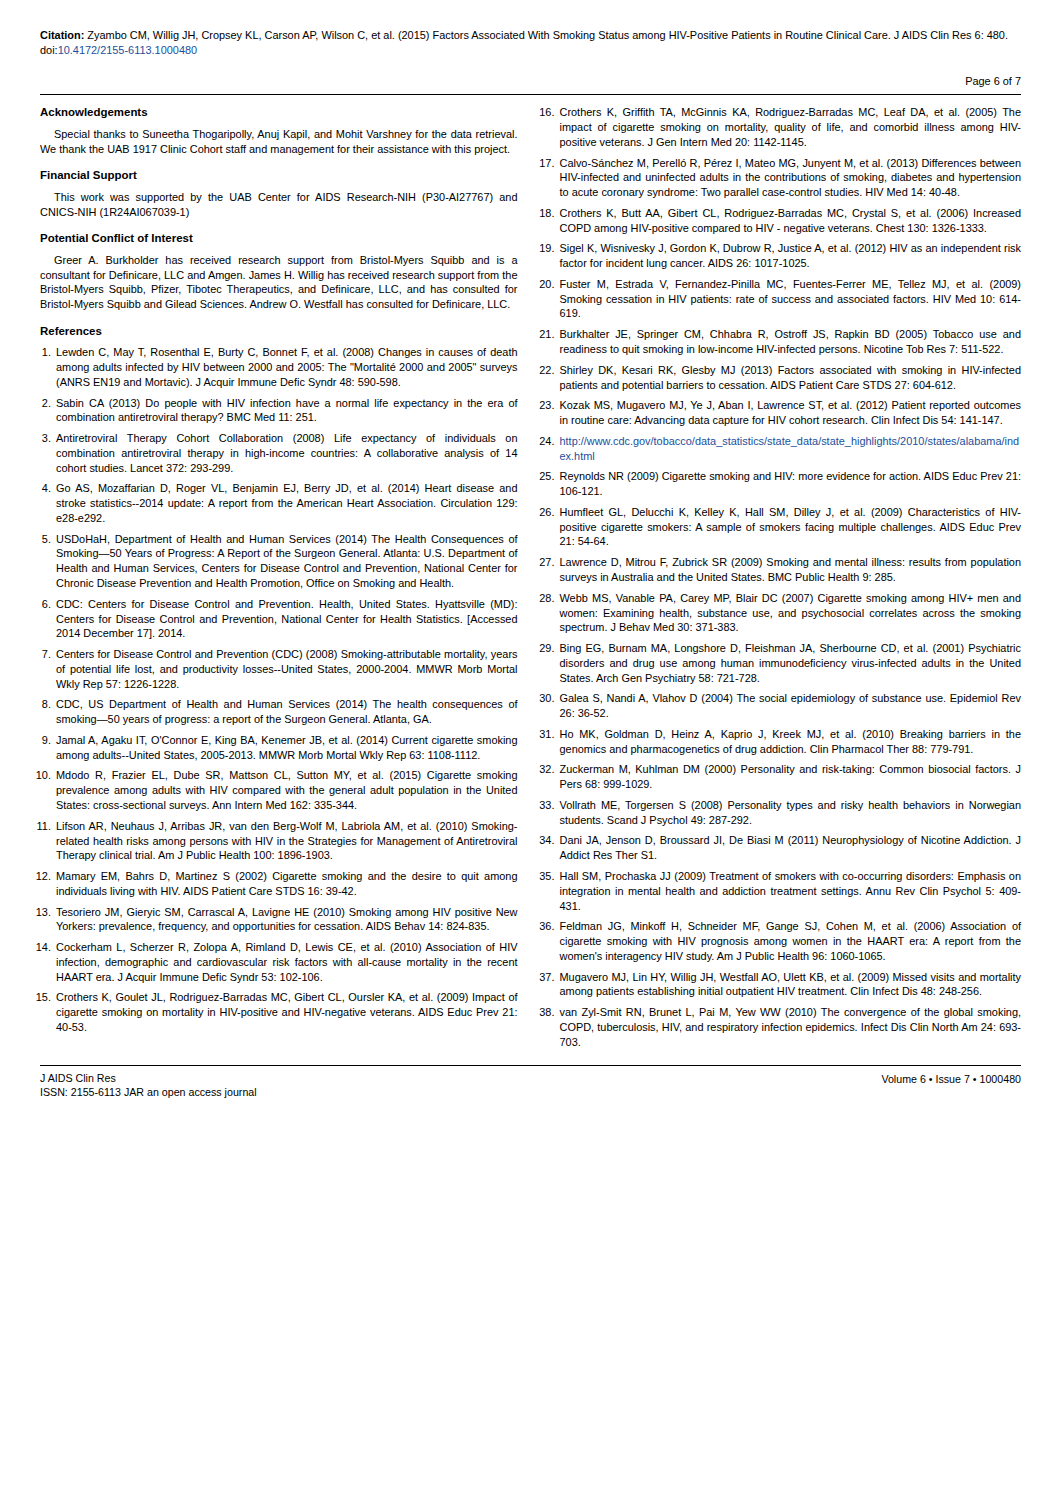Citation: Zyambo CM, Willig JH, Cropsey KL, Carson AP, Wilson C, et al. (2015) Factors Associated With Smoking Status among HIV-Positive Patients in Routine Clinical Care. J AIDS Clin Res 6: 480. doi:10.4172/2155-6113.1000480
Page 6 of 7
Acknowledgements
Special thanks to Suneetha Thogaripolly, Anuj Kapil, and Mohit Varshney for the data retrieval. We thank the UAB 1917 Clinic Cohort staff and management for their assistance with this project.
Financial Support
This work was supported by the UAB Center for AIDS Research-NIH (P30-AI27767) and CNICS-NIH (1R24AI067039-1)
Potential Conflict of Interest
Greer A. Burkholder has received research support from Bristol-Myers Squibb and is a consultant for Definicare, LLC and Amgen. James H. Willig has received research support from the Bristol-Myers Squibb, Pfizer, Tibotec Therapeutics, and Definicare, LLC, and has consulted for Bristol-Myers Squibb and Gilead Sciences. Andrew O. Westfall has consulted for Definicare, LLC.
References
Lewden C, May T, Rosenthal E, Burty C, Bonnet F, et al. (2008) Changes in causes of death among adults infected by HIV between 2000 and 2005: The "Mortalité 2000 and 2005" surveys (ANRS EN19 and Mortavic). J Acquir Immune Defic Syndr 48: 590-598.
Sabin CA (2013) Do people with HIV infection have a normal life expectancy in the era of combination antiretroviral therapy? BMC Med 11: 251.
Antiretroviral Therapy Cohort Collaboration (2008) Life expectancy of individuals on combination antiretroviral therapy in high-income countries: A collaborative analysis of 14 cohort studies. Lancet 372: 293-299.
Go AS, Mozaffarian D, Roger VL, Benjamin EJ, Berry JD, et al. (2014) Heart disease and stroke statistics--2014 update: A report from the American Heart Association. Circulation 129: e28-e292.
USDoHaH, Department of Health and Human Services (2014) The Health Consequences of Smoking—50 Years of Progress: A Report of the Surgeon General. Atlanta: U.S. Department of Health and Human Services, Centers for Disease Control and Prevention, National Center for Chronic Disease Prevention and Health Promotion, Office on Smoking and Health.
CDC: Centers for Disease Control and Prevention. Health, United States. Hyattsville (MD): Centers for Disease Control and Prevention, National Center for Health Statistics. [Accessed 2014 December 17]. 2014.
Centers for Disease Control and Prevention (CDC) (2008) Smoking-attributable mortality, years of potential life lost, and productivity losses--United States, 2000-2004. MMWR Morb Mortal Wkly Rep 57: 1226-1228.
CDC, US Department of Health and Human Services (2014) The health consequences of smoking—50 years of progress: a report of the Surgeon General. Atlanta, GA.
Jamal A, Agaku IT, O'Connor E, King BA, Kenemer JB, et al. (2014) Current cigarette smoking among adults--United States, 2005-2013. MMWR Morb Mortal Wkly Rep 63: 1108-1112.
Mdodo R, Frazier EL, Dube SR, Mattson CL, Sutton MY, et al. (2015) Cigarette smoking prevalence among adults with HIV compared with the general adult population in the United States: cross-sectional surveys. Ann Intern Med 162: 335-344.
Lifson AR, Neuhaus J, Arribas JR, van den Berg-Wolf M, Labriola AM, et al. (2010) Smoking-related health risks among persons with HIV in the Strategies for Management of Antiretroviral Therapy clinical trial. Am J Public Health 100: 1896-1903.
Mamary EM, Bahrs D, Martinez S (2002) Cigarette smoking and the desire to quit among individuals living with HIV. AIDS Patient Care STDS 16: 39-42.
Tesoriero JM, Gieryic SM, Carrascal A, Lavigne HE (2010) Smoking among HIV positive New Yorkers: prevalence, frequency, and opportunities for cessation. AIDS Behav 14: 824-835.
Cockerham L, Scherzer R, Zolopa A, Rimland D, Lewis CE, et al. (2010) Association of HIV infection, demographic and cardiovascular risk factors with all-cause mortality in the recent HAART era. J Acquir Immune Defic Syndr 53: 102-106.
Crothers K, Goulet JL, Rodriguez-Barradas MC, Gibert CL, Oursler KA, et al. (2009) Impact of cigarette smoking on mortality in HIV-positive and HIV-negative veterans. AIDS Educ Prev 21: 40-53.
Crothers K, Griffith TA, McGinnis KA, Rodriguez-Barradas MC, Leaf DA, et al. (2005) The impact of cigarette smoking on mortality, quality of life, and comorbid illness among HIV-positive veterans. J Gen Intern Med 20: 1142-1145.
Calvo-Sánchez M, Perelló R, Pérez I, Mateo MG, Junyent M, et al. (2013) Differences between HIV-infected and uninfected adults in the contributions of smoking, diabetes and hypertension to acute coronary syndrome: Two parallel case-control studies. HIV Med 14: 40-48.
Crothers K, Butt AA, Gibert CL, Rodriguez-Barradas MC, Crystal S, et al. (2006) Increased COPD among HIV-positive compared to HIV - negative veterans. Chest 130: 1326-1333.
Sigel K, Wisnivesky J, Gordon K, Dubrow R, Justice A, et al. (2012) HIV as an independent risk factor for incident lung cancer. AIDS 26: 1017-1025.
Fuster M, Estrada V, Fernandez-Pinilla MC, Fuentes-Ferrer ME, Tellez MJ, et al. (2009) Smoking cessation in HIV patients: rate of success and associated factors. HIV Med 10: 614-619.
Burkhalter JE, Springer CM, Chhabra R, Ostroff JS, Rapkin BD (2005) Tobacco use and readiness to quit smoking in low-income HIV-infected persons. Nicotine Tob Res 7: 511-522.
Shirley DK, Kesari RK, Glesby MJ (2013) Factors associated with smoking in HIV-infected patients and potential barriers to cessation. AIDS Patient Care STDS 27: 604-612.
Kozak MS, Mugavero MJ, Ye J, Aban I, Lawrence ST, et al. (2012) Patient reported outcomes in routine care: Advancing data capture for HIV cohort research. Clin Infect Dis 54: 141-147.
http://www.cdc.gov/tobacco/data_statistics/state_data/state_highlights/2010/states/alabama/index.html
Reynolds NR (2009) Cigarette smoking and HIV: more evidence for action. AIDS Educ Prev 21: 106-121.
Humfleet GL, Delucchi K, Kelley K, Hall SM, Dilley J, et al. (2009) Characteristics of HIV-positive cigarette smokers: A sample of smokers facing multiple challenges. AIDS Educ Prev 21: 54-64.
Lawrence D, Mitrou F, Zubrick SR (2009) Smoking and mental illness: results from population surveys in Australia and the United States. BMC Public Health 9: 285.
Webb MS, Vanable PA, Carey MP, Blair DC (2007) Cigarette smoking among HIV+ men and women: Examining health, substance use, and psychosocial correlates across the smoking spectrum. J Behav Med 30: 371-383.
Bing EG, Burnam MA, Longshore D, Fleishman JA, Sherbourne CD, et al. (2001) Psychiatric disorders and drug use among human immunodeficiency virus-infected adults in the United States. Arch Gen Psychiatry 58: 721-728.
Galea S, Nandi A, Vlahov D (2004) The social epidemiology of substance use. Epidemiol Rev 26: 36-52.
Ho MK, Goldman D, Heinz A, Kaprio J, Kreek MJ, et al. (2010) Breaking barriers in the genomics and pharmacogenetics of drug addiction. Clin Pharmacol Ther 88: 779-791.
Zuckerman M, Kuhlman DM (2000) Personality and risk-taking: Common biosocial factors. J Pers 68: 999-1029.
Vollrath ME, Torgersen S (2008) Personality types and risky health behaviors in Norwegian students. Scand J Psychol 49: 287-292.
Dani JA, Jenson D, Broussard JI, De Biasi M (2011) Neurophysiology of Nicotine Addiction. J Addict Res Ther S1.
Hall SM, Prochaska JJ (2009) Treatment of smokers with co-occurring disorders: Emphasis on integration in mental health and addiction treatment settings. Annu Rev Clin Psychol 5: 409-431.
Feldman JG, Minkoff H, Schneider MF, Gange SJ, Cohen M, et al. (2006) Association of cigarette smoking with HIV prognosis among women in the HAART era: A report from the women's interagency HIV study. Am J Public Health 96: 1060-1065.
Mugavero MJ, Lin HY, Willig JH, Westfall AO, Ulett KB, et al. (2009) Missed visits and mortality among patients establishing initial outpatient HIV treatment. Clin Infect Dis 48: 248-256.
van Zyl-Smit RN, Brunet L, Pai M, Yew WW (2010) The convergence of the global smoking, COPD, tuberculosis, HIV, and respiratory infection epidemics. Infect Dis Clin North Am 24: 693-703.
J AIDS Clin Res
ISSN: 2155-6113 JAR an open access journal
Volume 6 • Issue 7 • 1000480